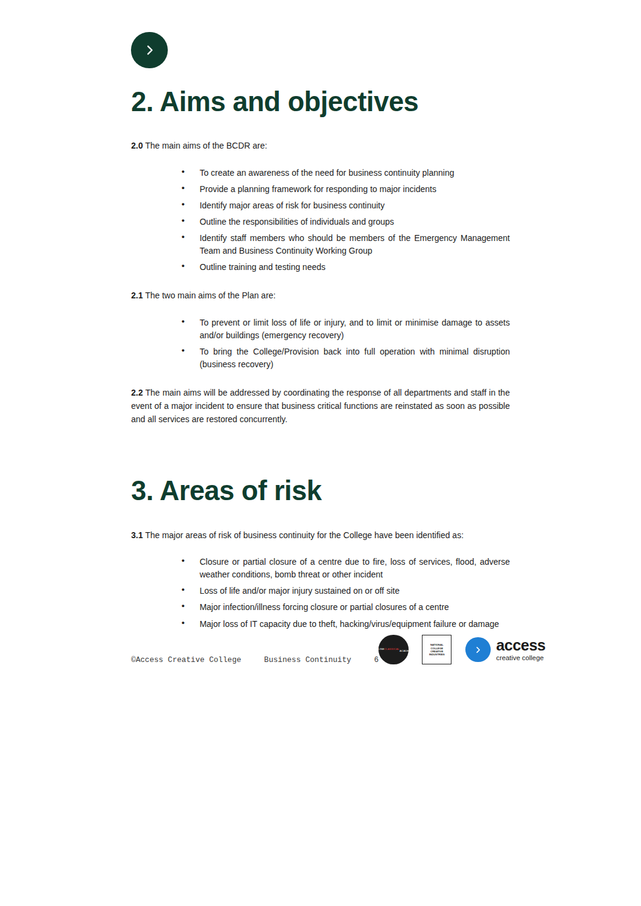2. Aims and objectives
2.0 The main aims of the BCDR are:
To create an awareness of the need for business continuity planning
Provide a planning framework for responding to major incidents
Identify major areas of risk for business continuity
Outline the responsibilities of individuals and groups
Identify staff members who should be members of the Emergency Management Team and Business Continuity Working Group
Outline training and testing needs
2.1 The two main aims of the Plan are:
To prevent or limit loss of life or injury, and to limit or minimise damage to assets and/or buildings (emergency recovery)
To bring the College/Provision back into full operation with minimal disruption (business recovery)
2.2 The main aims will be addressed by coordinating the response of all departments and staff in the event of a major incident to ensure that business critical functions are reinstated as soon as possible and all services are restored concurrently.
3. Areas of risk
3.1 The major areas of risk of business continuity for the College have been identified as:
Closure or partial closure of a centre due to fire, loss of services, flood, adverse weather conditions, bomb threat or other incident
Loss of life and/or major injury sustained on or off site
Major infection/illness forcing closure or partial closures of a centre
Major loss of IT capacity due to theft, hacking/virus/equipment failure or damage
©Access Creative College Business Continuity 6
ONLINE
CLASSICAL
ACADEMY
NATIONAL
COLLEGE
CREATIVE
INDUSTRIES
access creative college